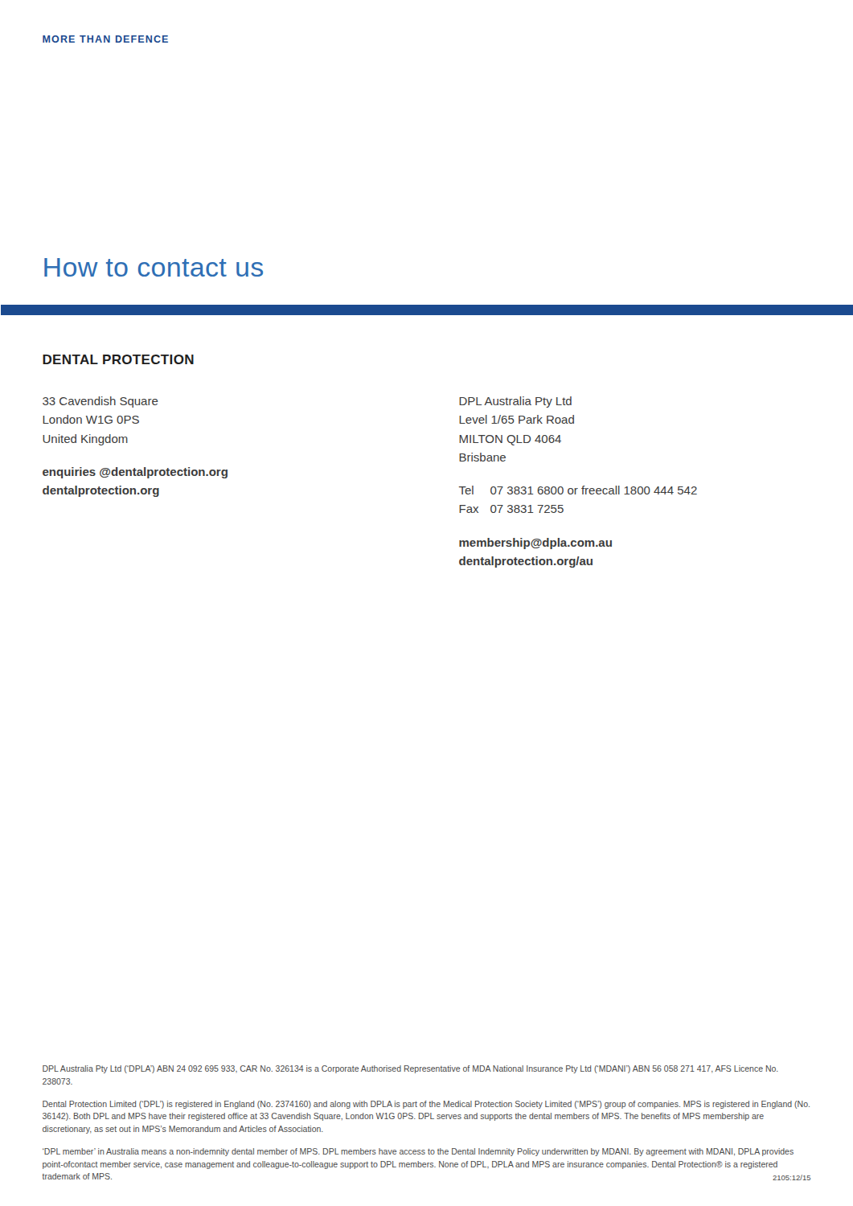More than defence
How to contact us
DENTAL PROTECTION
33 Cavendish Square
London W1G 0PS
United Kingdom
enquiries @dentalprotection.org
dentalprotection.org
DPL Australia Pty Ltd
Level 1/65 Park Road
MILTON QLD 4064
Brisbane
| Tel | 07 3831 6800 or freecall 1800 444 542 |
| Fax | 07 3831 7255 |
membership@dpla.com.au
dentalprotection.org/au
DPL Australia Pty Ltd (‘DPLA’) ABN 24 092 695 933, CAR No. 326134 is a Corporate Authorised Representative of MDA National Insurance Pty Ltd (‘MDANI’) ABN 56 058 271 417, AFS Licence No. 238073.
Dental Protection Limited (‘DPL’) is registered in England (No. 2374160) and along with DPLA is part of the Medical Protection Society Limited (‘MPS’) group of companies. MPS is registered in England (No. 36142). Both DPL and MPS have their registered office at 33 Cavendish Square, London W1G 0PS. DPL serves and supports the dental members of MPS. The benefits of MPS membership are discretionary, as set out in MPS’s Memorandum and Articles of Association.
‘DPL member’ in Australia means a non-indemnity dental member of MPS. DPL members have access to the Dental Indemnity Policy underwritten by MDANI. By agreement with MDANI, DPLA provides point-ofcontact member service, case management and colleague-to-colleague support to DPL members. None of DPL, DPLA and MPS are insurance companies. Dental Protection® is a registered trademark of MPS. 2105:12/15